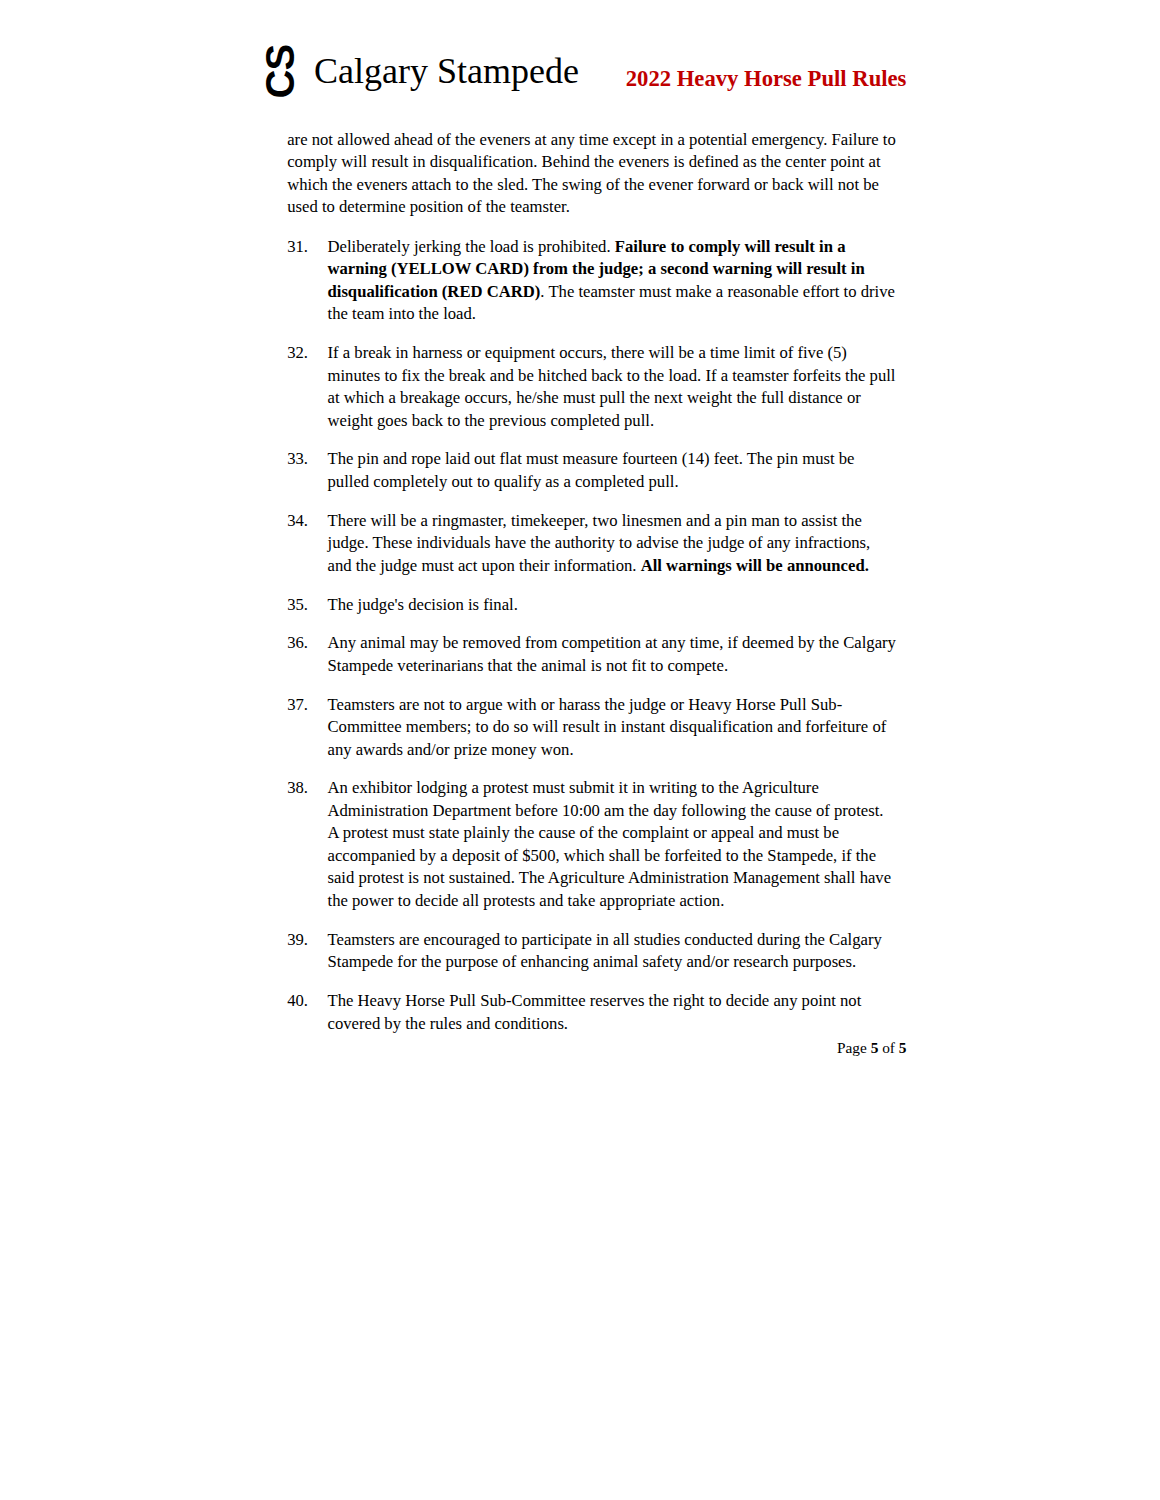CS Calgary Stampede
2022 Heavy Horse Pull Rules
are not allowed ahead of the eveners at any time except in a potential emergency. Failure to comply will result in disqualification. Behind the eveners is defined as the center point at which the eveners attach to the sled. The swing of the evener forward or back will not be used to determine position of the teamster.
31. Deliberately jerking the load is prohibited. Failure to comply will result in a warning (YELLOW CARD) from the judge; a second warning will result in disqualification (RED CARD). The teamster must make a reasonable effort to drive the team into the load.
32. If a break in harness or equipment occurs, there will be a time limit of five (5) minutes to fix the break and be hitched back to the load. If a teamster forfeits the pull at which a breakage occurs, he/she must pull the next weight the full distance or weight goes back to the previous completed pull.
33. The pin and rope laid out flat must measure fourteen (14) feet. The pin must be pulled completely out to qualify as a completed pull.
34. There will be a ringmaster, timekeeper, two linesmen and a pin man to assist the judge. These individuals have the authority to advise the judge of any infractions, and the judge must act upon their information. All warnings will be announced.
35. The judge's decision is final.
36. Any animal may be removed from competition at any time, if deemed by the Calgary Stampede veterinarians that the animal is not fit to compete.
37. Teamsters are not to argue with or harass the judge or Heavy Horse Pull Sub-Committee members; to do so will result in instant disqualification and forfeiture of any awards and/or prize money won.
38. An exhibitor lodging a protest must submit it in writing to the Agriculture Administration Department before 10:00 am the day following the cause of protest. A protest must state plainly the cause of the complaint or appeal and must be accompanied by a deposit of $500, which shall be forfeited to the Stampede, if the said protest is not sustained. The Agriculture Administration Management shall have the power to decide all protests and take appropriate action.
39. Teamsters are encouraged to participate in all studies conducted during the Calgary Stampede for the purpose of enhancing animal safety and/or research purposes.
40. The Heavy Horse Pull Sub-Committee reserves the right to decide any point not covered by the rules and conditions.
Page 5 of 5